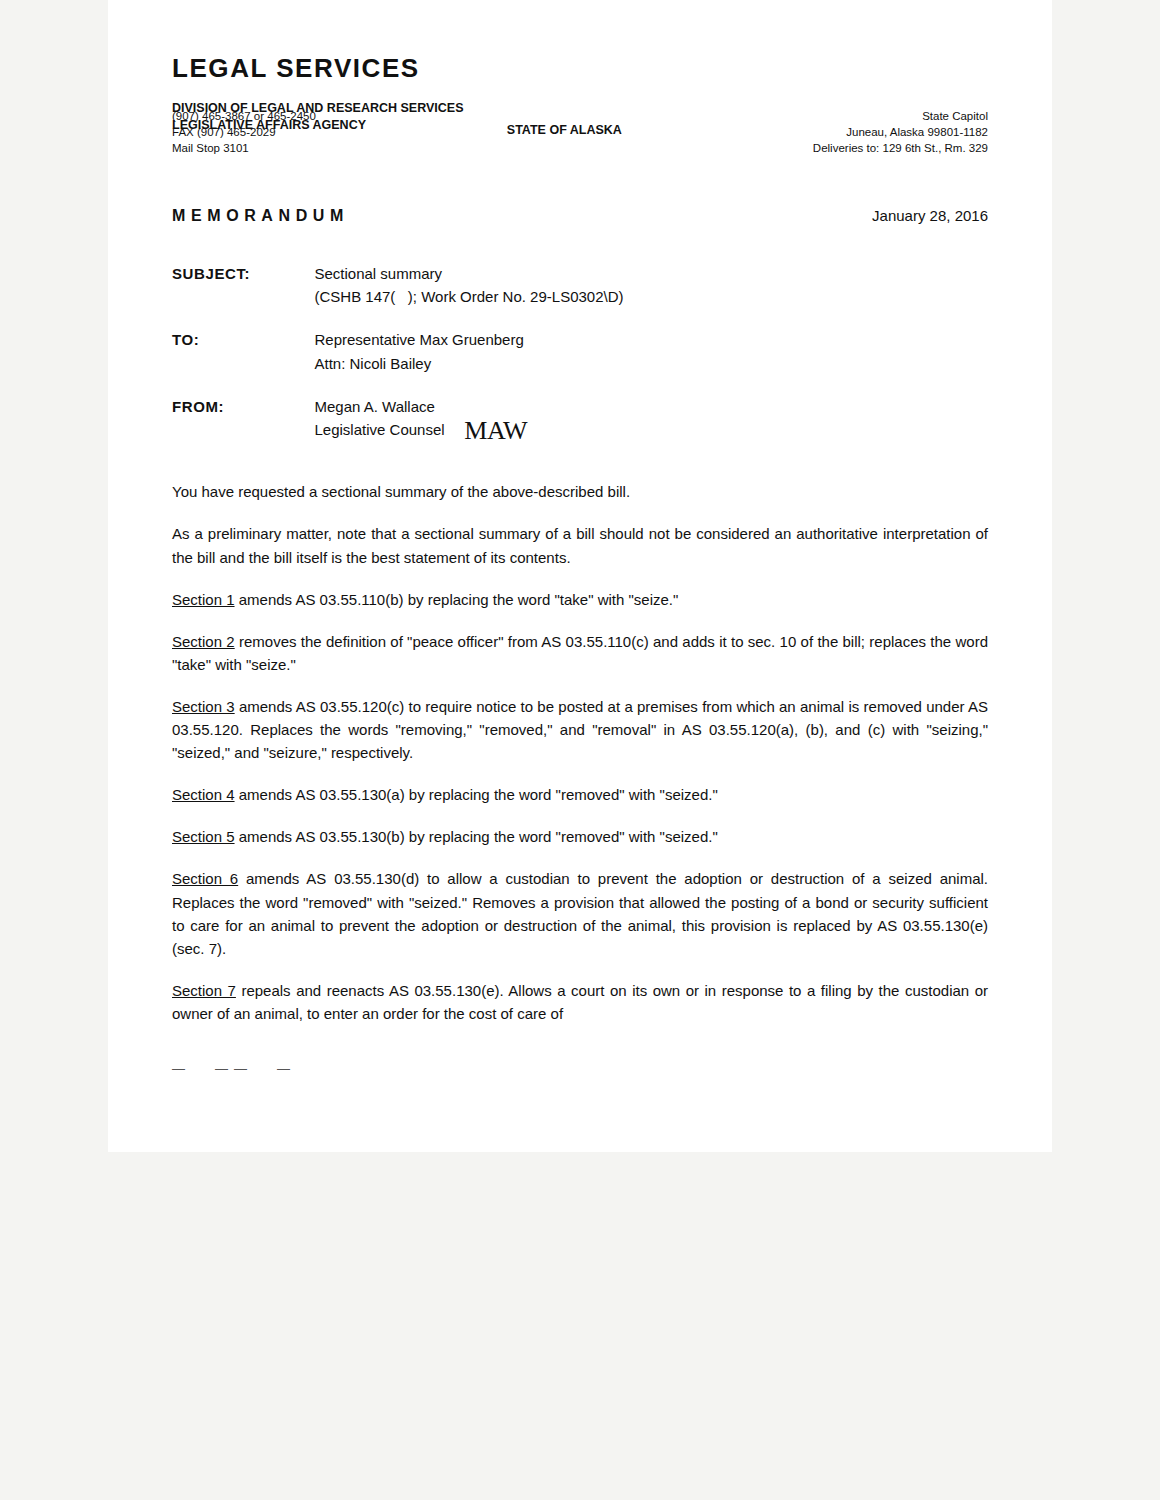LEGAL SERVICES
DIVISION OF LEGAL AND RESEARCH SERVICES
LEGISLATIVE AFFAIRS AGENCY
(907) 465-3867 or 465-2450
FAX (907) 465-2029
Mail Stop 3101
STATE OF ALASKA
State Capitol
Juneau, Alaska 99801-1182
Deliveries to: 129 6th St., Rm. 329
MEMORANDUM
January 28, 2016
SUBJECT:
Sectional summary (CSHB 147( ); Work Order No. 29-LS0302\D)
TO:
Representative Max Gruenberg Attn: Nicoli Bailey
FROM:
Megan A. Wallace Legislative Counsel MAW
You have requested a sectional summary of the above-described bill.
As a preliminary matter, note that a sectional summary of a bill should not be considered an authoritative interpretation of the bill and the bill itself is the best statement of its contents.
Section 1 amends AS 03.55.110(b) by replacing the word "take" with "seize."
Section 2 removes the definition of "peace officer" from AS 03.55.110(c) and adds it to sec. 10 of the bill; replaces the word "take" with "seize."
Section 3 amends AS 03.55.120(c) to require notice to be posted at a premises from which an animal is removed under AS 03.55.120. Replaces the words "removing," "removed," and "removal" in AS 03.55.120(a), (b), and (c) with "seizing," "seized," and "seizure," respectively.
Section 4 amends AS 03.55.130(a) by replacing the word "removed" with "seized."
Section 5 amends AS 03.55.130(b) by replacing the word "removed" with "seized."
Section 6 amends AS 03.55.130(d) to allow a custodian to prevent the adoption or destruction of a seized animal. Replaces the word "removed" with "seized." Removes a provision that allowed the posting of a bond or security sufficient to care for an animal to prevent the adoption or destruction of the animal, this provision is replaced by AS 03.55.130(e) (sec. 7).
Section 7 repeals and reenacts AS 03.55.130(e). Allows a court on its own or in response to a filing by the custodian or owner of an animal, to enter an order for the cost of care of
— — — —